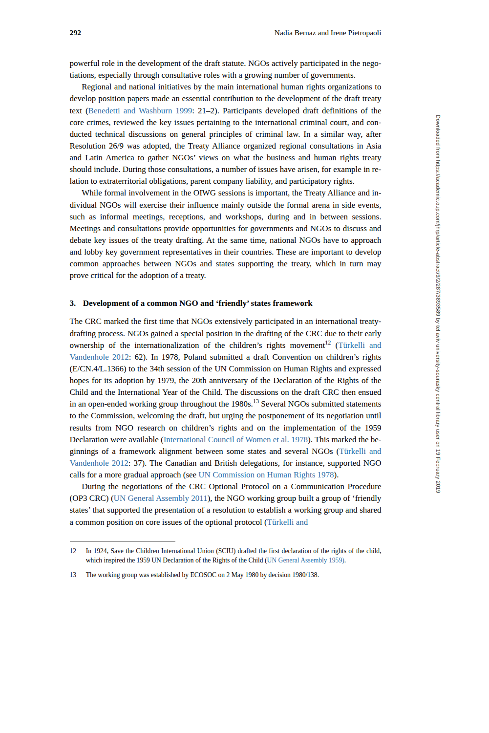292 Nadia Bernaz and Irene Pietropaoli
powerful role in the development of the draft statute. NGOs actively participated in the negotiations, especially through consultative roles with a growing number of governments.
Regional and national initiatives by the main international human rights organizations to develop position papers made an essential contribution to the development of the draft treaty text (Benedetti and Washburn 1999: 21–2). Participants developed draft definitions of the core crimes, reviewed the key issues pertaining to the international criminal court, and conducted technical discussions on general principles of criminal law. In a similar way, after Resolution 26/9 was adopted, the Treaty Alliance organized regional consultations in Asia and Latin America to gather NGOs’ views on what the business and human rights treaty should include. During those consultations, a number of issues have arisen, for example in relation to extraterritorial obligations, parent company liability, and participatory rights.
While formal involvement in the OIWG sessions is important, the Treaty Alliance and individual NGOs will exercise their influence mainly outside the formal arena in side events, such as informal meetings, receptions, and workshops, during and in between sessions. Meetings and consultations provide opportunities for governments and NGOs to discuss and debate key issues of the treaty drafting. At the same time, national NGOs have to approach and lobby key government representatives in their countries. These are important to develop common approaches between NGOs and states supporting the treaty, which in turn may prove critical for the adoption of a treaty.
3. Development of a common NGO and ‘friendly’ states framework
The CRC marked the first time that NGOs extensively participated in an international treaty-drafting process. NGOs gained a special position in the drafting of the CRC due to their early ownership of the internationalization of the children’s rights movement12 (Türkelli and Vandenhole 2012: 62). In 1978, Poland submitted a draft Convention on children’s rights (E/CN.4/L.1366) to the 34th session of the UN Commission on Human Rights and expressed hopes for its adoption by 1979, the 20th anniversary of the Declaration of the Rights of the Child and the International Year of the Child. The discussions on the draft CRC then ensued in an open-ended working group throughout the 1980s.13 Several NGOs submitted statements to the Commission, welcoming the draft, but urging the postponement of its negotiation until results from NGO research on children’s rights and on the implementation of the 1959 Declaration were available (International Council of Women et al. 1978). This marked the beginnings of a framework alignment between some states and several NGOs (Türkelli and Vandenhole 2012: 37). The Canadian and British delegations, for instance, supported NGO calls for a more gradual approach (see UN Commission on Human Rights 1978).
During the negotiations of the CRC Optional Protocol on a Communication Procedure (OP3 CRC) (UN General Assembly 2011), the NGO working group built a group of ‘friendly states’ that supported the presentation of a resolution to establish a working group and shared a common position on core issues of the optional protocol (Türkelli and
12 In 1924, Save the Children International Union (SCIU) drafted the first declaration of the rights of the child, which inspired the 1959 UN Declaration of the Rights of the Child (UN General Assembly 1959).
13 The working group was established by ECOSOC on 2 May 1980 by decision 1980/138.
Downloaded from https://academic.oup.com/jhrp/article-abstract/9/2/287/3893589 by tel aviv university-sourasky central library user on 19 February 2019